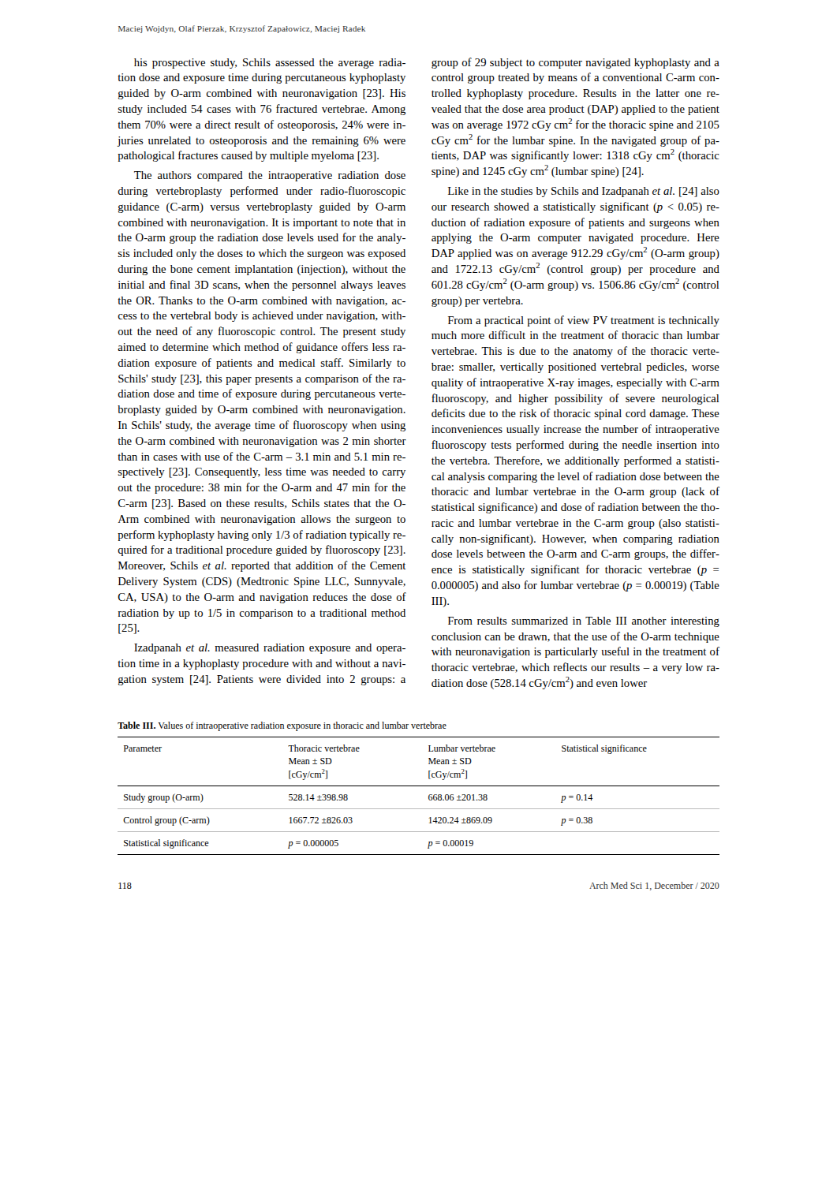Maciej Wojdyn, Olaf Pierzak, Krzysztof Zapałowicz, Maciej Radek
his prospective study, Schils assessed the average radiation dose and exposure time during percutaneous kyphoplasty guided by O-arm combined with neuronavigation [23]. His study included 54 cases with 76 fractured vertebrae. Among them 70% were a direct result of osteoporosis, 24% were injuries unrelated to osteoporosis and the remaining 6% were pathological fractures caused by multiple myeloma [23].
The authors compared the intraoperative radiation dose during vertebroplasty performed under radio-fluoroscopic guidance (C-arm) versus vertebroplasty guided by O-arm combined with neuronavigation. It is important to note that in the O-arm group the radiation dose levels used for the analysis included only the doses to which the surgeon was exposed during the bone cement implantation (injection), without the initial and final 3D scans, when the personnel always leaves the OR. Thanks to the O-arm combined with navigation, access to the vertebral body is achieved under navigation, without the need of any fluoroscopic control. The present study aimed to determine which method of guidance offers less radiation exposure of patients and medical staff. Similarly to Schils' study [23], this paper presents a comparison of the radiation dose and time of exposure during percutaneous vertebroplasty guided by O-arm combined with neuronavigation. In Schils' study, the average time of fluoroscopy when using the O-arm combined with neuronavigation was 2 min shorter than in cases with use of the C-arm – 3.1 min and 5.1 min respectively [23]. Consequently, less time was needed to carry out the procedure: 38 min for the O-arm and 47 min for the C-arm [23]. Based on these results, Schils states that the O-Arm combined with neuronavigation allows the surgeon to perform kyphoplasty having only 1/3 of radiation typically required for a traditional procedure guided by fluoroscopy [23]. Moreover, Schils et al. reported that addition of the Cement Delivery System (CDS) (Medtronic Spine LLC, Sunnyvale, CA, USA) to the O-arm and navigation reduces the dose of radiation by up to 1/5 in comparison to a traditional method [25].
Izadpanah et al. measured radiation exposure and operation time in a kyphoplasty procedure with and without a navigation system [24]. Patients were divided into 2 groups: a group of 29 subject to computer navigated kyphoplasty and a control group treated by means of a conventional C-arm controlled kyphoplasty procedure. Results in the latter one revealed that the dose area product (DAP) applied to the patient was on average 1972 cGy cm2 for the thoracic spine and 2105 cGy cm2 for the lumbar spine. In the navigated group of patients, DAP was significantly lower: 1318 cGy cm2 (thoracic spine) and 1245 cGy cm2 (lumbar spine) [24].
Like in the studies by Schils and Izadpanah et al. [24] also our research showed a statistically significant (p < 0.05) reduction of radiation exposure of patients and surgeons when applying the O-arm computer navigated procedure. Here DAP applied was on average 912.29 cGy/cm2 (O-arm group) and 1722.13 cGy/cm2 (control group) per procedure and 601.28 cGy/cm2 (O-arm group) vs. 1506.86 cGy/cm2 (control group) per vertebra.
From a practical point of view PV treatment is technically much more difficult in the treatment of thoracic than lumbar vertebrae. This is due to the anatomy of the thoracic vertebrae: smaller, vertically positioned vertebral pedicles, worse quality of intraoperative X-ray images, especially with C-arm fluoroscopy, and higher possibility of severe neurological deficits due to the risk of thoracic spinal cord damage. These inconveniences usually increase the number of intraoperative fluoroscopy tests performed during the needle insertion into the vertebra. Therefore, we additionally performed a statistical analysis comparing the level of radiation dose between the thoracic and lumbar vertebrae in the O-arm group (lack of statistical significance) and dose of radiation between the thoracic and lumbar vertebrae in the C-arm group (also statistically non-significant). However, when comparing radiation dose levels between the O-arm and C-arm groups, the difference is statistically significant for thoracic vertebrae (p = 0.000005) and also for lumbar vertebrae (p = 0.00019) (Table III).
From results summarized in Table III another interesting conclusion can be drawn, that the use of the O-arm technique with neuronavigation is particularly useful in the treatment of thoracic vertebrae, which reflects our results – a very low radiation dose (528.14 cGy/cm2) and even lower
Table III. Values of intraoperative radiation exposure in thoracic and lumbar vertebrae
| Parameter | Thoracic vertebrae Mean ± SD [cGy/cm 2 ] | Lumbar vertebrae Mean ± SD [cGy/cm 2 ] | Statistical significance |
| --- | --- | --- | --- |
| Study group (O-arm) | 528.14 ±398.98 | 668.06 ±201.38 | p = 0.14 |
| Control group (C-arm) | 1667.72 ±826.03 | 1420.24 ±869.09 | p = 0.38 |
| Statistical significance | p = 0.000005 | p = 0.00019 | |
118 Arch Med Sci 1, December / 2020